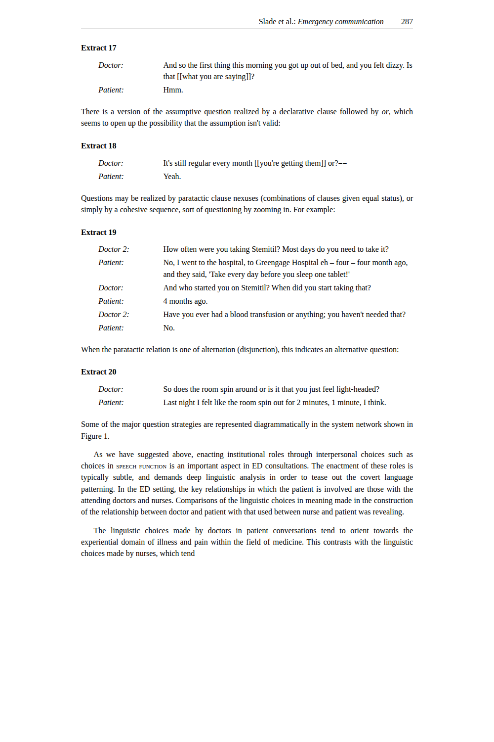Slade et al.: Emergency communication 287
Extract 17
| Doctor: | And so the first thing this morning you got up out of bed, and you felt dizzy. Is that [[what you are saying]]? |
| Patient: | Hmm. |
There is a version of the assumptive question realized by a declarative clause followed by or, which seems to open up the possibility that the assumption isn't valid:
Extract 18
| Doctor: | It's still regular every month [[you're getting them]] or?== |
| Patient: | Yeah. |
Questions may be realized by paratactic clause nexuses (combinations of clauses given equal status), or simply by a cohesive sequence, sort of questioning by zooming in. For example:
Extract 19
| Doctor 2: | How often were you taking Stemitil? Most days do you need to take it? |
| Patient: | No, I went to the hospital, to Greengage Hospital eh – four – four month ago, and they said, 'Take every day before you sleep one tablet!' |
| Doctor: | And who started you on Stemitil? When did you start taking that? |
| Patient: | 4 months ago. |
| Doctor 2: | Have you ever had a blood transfusion or anything; you haven't needed that? |
| Patient: | No. |
When the paratactic relation is one of alternation (disjunction), this indicates an alternative question:
Extract 20
| Doctor: | So does the room spin around or is it that you just feel light-headed? |
| Patient: | Last night I felt like the room spin out for 2 minutes, 1 minute, I think. |
Some of the major question strategies are represented diagrammatically in the system network shown in Figure 1.
As we have suggested above, enacting institutional roles through interpersonal choices such as choices in speech function is an important aspect in ED consultations. The enactment of these roles is typically subtle, and demands deep linguistic analysis in order to tease out the covert language patterning. In the ED setting, the key relationships in which the patient is involved are those with the attending doctors and nurses. Comparisons of the linguistic choices in meaning made in the construction of the relationship between doctor and patient with that used between nurse and patient was revealing.
The linguistic choices made by doctors in patient conversations tend to orient towards the experiential domain of illness and pain within the field of medicine. This contrasts with the linguistic choices made by nurses, which tend